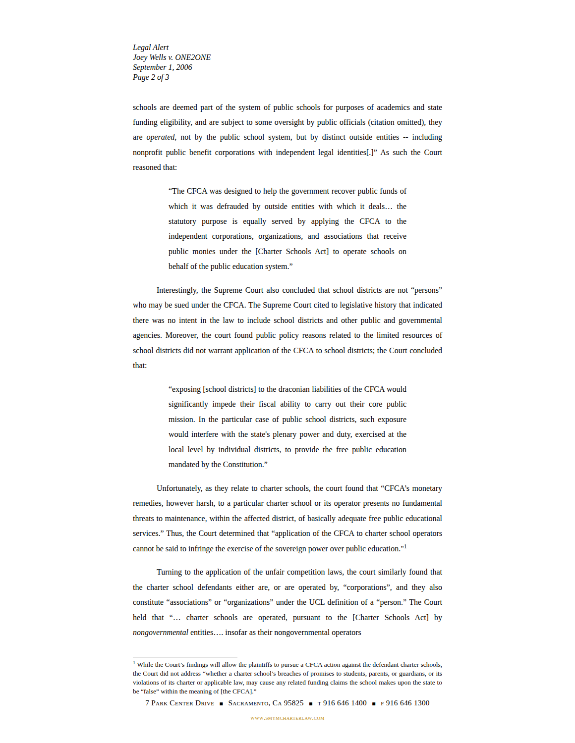Legal Alert
Joey Wells v. ONE2ONE
September 1, 2006
Page 2 of 3
schools are deemed part of the system of public schools for purposes of academics and state funding eligibility, and are subject to some oversight by public officials (citation omitted), they are operated, not by the public school system, but by distinct outside entities -- including nonprofit public benefit corporations with independent legal identities[.]” As such the Court reasoned that:
“The CFCA was designed to help the government recover public funds of which it was defrauded by outside entities with which it deals… the statutory purpose is equally served by applying the CFCA to the independent corporations, organizations, and associations that receive public monies under the [Charter Schools Act] to operate schools on behalf of the public education system.”
Interestingly, the Supreme Court also concluded that school districts are not “persons” who may be sued under the CFCA. The Supreme Court cited to legislative history that indicated there was no intent in the law to include school districts and other public and governmental agencies. Moreover, the court found public policy reasons related to the limited resources of school districts did not warrant application of the CFCA to school districts; the Court concluded that:
“exposing [school districts] to the draconian liabilities of the CFCA would significantly impede their fiscal ability to carry out their core public mission. In the particular case of public school districts, such exposure would interfere with the state's plenary power and duty, exercised at the local level by individual districts, to provide the free public education mandated by the Constitution.”
Unfortunately, as they relate to charter schools, the court found that “CFCA’s monetary remedies, however harsh, to a particular charter school or its operator presents no fundamental threats to maintenance, within the affected district, of basically adequate free public educational services.” Thus, the Court determined that “application of the CFCA to charter school operators cannot be said to infringe the exercise of the sovereign power over public education."1
Turning to the application of the unfair competition laws, the court similarly found that the charter school defendants either are, or are operated by, “corporations”, and they also constitute “associations” or “organizations” under the UCL definition of a “person.” The Court held that “… charter schools are operated, pursuant to the [Charter Schools Act] by nongovernmental entities…. insofar as their nongovernmental operators
1 While the Court’s findings will allow the plaintiffs to pursue a CFCA action against the defendant charter schools, the Court did not address “whether a charter school’s breaches of promises to students, parents, or guardians, or its violations of its charter or applicable law, may cause any related funding claims the school makes upon the state to be “false” within the meaning of [the CFCA].”
7 Park Center Drive ■ Sacramento, Ca 95825 ■ t 916 646 1400 ■ f 916 646 1300
www.smymcharterlaw.com